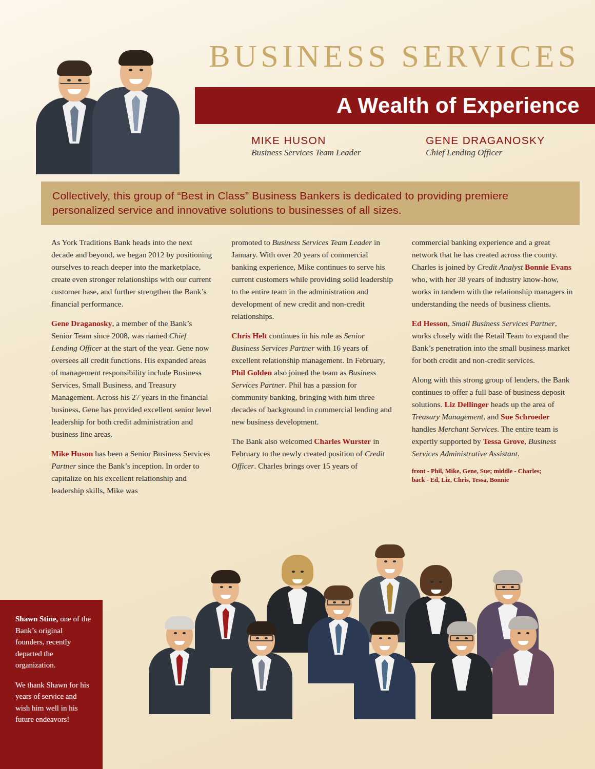BUSINESS SERVICES
A Wealth of Experience
MIKE HUSON
Business Services Team Leader
GENE DRAGANOSKY
Chief Lending Officer
Collectively, this group of “Best in Class” Business Bankers is dedicated to providing premiere personalized service and innovative solutions to businesses of all sizes.
As York Traditions Bank heads into the next decade and beyond, we began 2012 by positioning ourselves to reach deeper into the marketplace, create even stronger relationships with our current customer base, and further strengthen the Bank’s financial performance.
Gene Draganosky, a member of the Bank’s Senior Team since 2008, was named Chief Lending Officer at the start of the year. Gene now oversees all credit functions. His expanded areas of management responsibility include Business Services, Small Business, and Treasury Management. Across his 27 years in the financial business, Gene has provided excellent senior level leadership for both credit administration and business line areas.
Mike Huson has been a Senior Business Services Partner since the Bank’s inception. In order to capitalize on his excellent relationship and leadership skills, Mike was
promoted to Business Services Team Leader in January. With over 20 years of commercial banking experience, Mike continues to serve his current customers while providing solid leadership to the entire team in the administration and development of new credit and non-credit relationships.
Chris Helt continues in his role as Senior Business Services Partner with 16 years of excellent relationship management. In February, Phil Golden also joined the team as Business Services Partner. Phil has a passion for community banking, bringing with him three decades of background in commercial lending and new business development.
The Bank also welcomed Charles Wurster in February to the newly created position of Credit Officer. Charles brings over 15 years of
commercial banking experience and a great network that he has created across the county. Charles is joined by Credit Analyst Bonnie Evans who, with her 38 years of industry know-how, works in tandem with the relationship managers in understanding the needs of business clients.
Ed Hesson, Small Business Services Partner, works closely with the Retail Team to expand the Bank’s penetration into the small business market for both credit and non-credit services.
Along with this strong group of lenders, the Bank continues to offer a full base of business deposit solutions. Liz Dellinger heads up the area of Treasury Management, and Sue Schroeder handles Merchant Services. The entire team is expertly supported by Tessa Grove, Business Services Administrative Assistant.
front - Phil, Mike, Gene, Sue; middle - Charles;
back - Ed, Liz, Chris, Tessa, Bonnie
Shawn Stine, one of the Bank’s original founders, recently departed the organization.
We thank Shawn for his years of service and wish him well in his future endeavors!